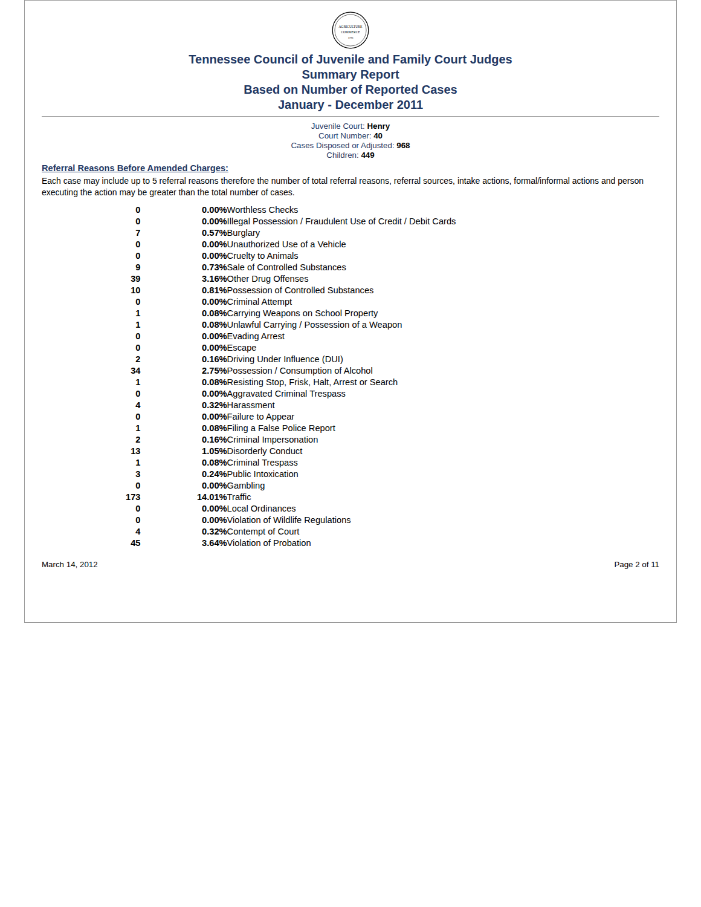Tennessee Council of Juvenile and Family Court Judges
Summary Report
Based on Number of Reported Cases
January - December 2011
Juvenile Court: Henry
Court Number: 40
Cases Disposed or Adjusted: 968
Children: 449
Referral Reasons Before Amended Charges:
Each case may include up to 5 referral reasons therefore the number of total referral reasons, referral sources, intake actions, formal/informal actions and person executing the action may be greater than the total number of cases.
| 0 | 0.00% | Worthless Checks |
| 0 | 0.00% | Illegal Possession / Fraudulent Use of Credit / Debit Cards |
| 7 | 0.57% | Burglary |
| 0 | 0.00% | Unauthorized Use of a Vehicle |
| 0 | 0.00% | Cruelty to Animals |
| 9 | 0.73% | Sale of Controlled Substances |
| 39 | 3.16% | Other Drug Offenses |
| 10 | 0.81% | Possession of Controlled Substances |
| 0 | 0.00% | Criminal Attempt |
| 1 | 0.08% | Carrying Weapons on School Property |
| 1 | 0.08% | Unlawful Carrying / Possession of a Weapon |
| 0 | 0.00% | Evading Arrest |
| 0 | 0.00% | Escape |
| 2 | 0.16% | Driving Under Influence (DUI) |
| 34 | 2.75% | Possession / Consumption of Alcohol |
| 1 | 0.08% | Resisting Stop, Frisk, Halt, Arrest or Search |
| 0 | 0.00% | Aggravated Criminal Trespass |
| 4 | 0.32% | Harassment |
| 0 | 0.00% | Failure to Appear |
| 1 | 0.08% | Filing a False Police Report |
| 2 | 0.16% | Criminal Impersonation |
| 13 | 1.05% | Disorderly Conduct |
| 1 | 0.08% | Criminal Trespass |
| 3 | 0.24% | Public Intoxication |
| 0 | 0.00% | Gambling |
| 173 | 14.01% | Traffic |
| 0 | 0.00% | Local Ordinances |
| 0 | 0.00% | Violation of Wildlife Regulations |
| 4 | 0.32% | Contempt of Court |
| 45 | 3.64% | Violation of Probation |
March 14, 2012
Page 2 of 11